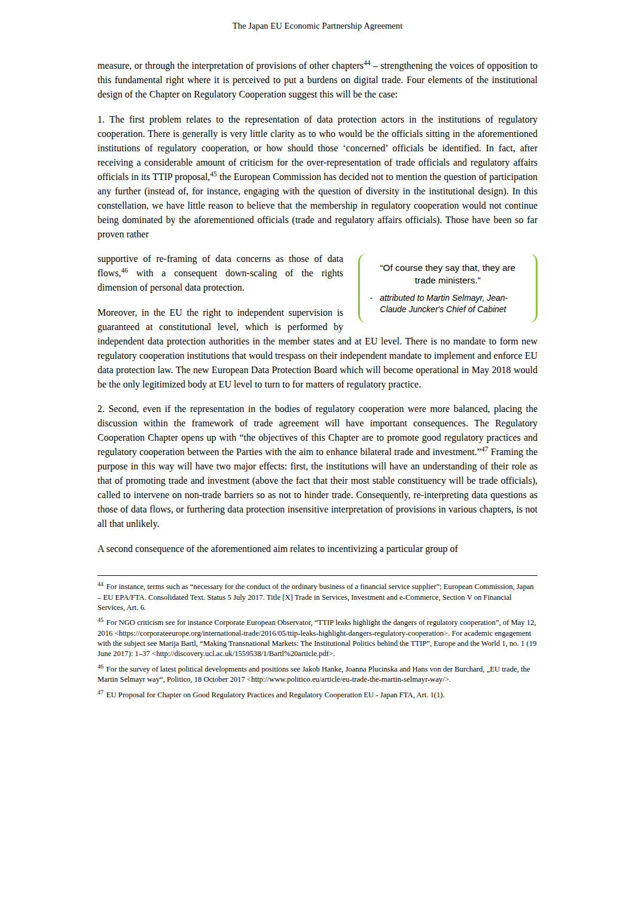The Japan EU Economic Partnership Agreement
measure, or through the interpretation of provisions of other chapters44 – strengthening the voices of opposition to this fundamental right where it is perceived to put a burdens on digital trade. Four elements of the institutional design of the Chapter on Regulatory Cooperation suggest this will be the case:
1. The first problem relates to the representation of data protection actors in the institutions of regulatory cooperation. There is generally is very little clarity as to who would be the officials sitting in the aforementioned institutions of regulatory cooperation, or how should those ‘concerned’ officials be identified. In fact, after receiving a considerable amount of criticism for the over-representation of trade officials and regulatory affairs officials in its TTIP proposal,45 the European Commission has decided not to mention the question of participation any further (instead of, for instance, engaging with the question of diversity in the institutional design). In this constellation, we have little reason to believe that the membership in regulatory cooperation would not continue being dominated by the aforementioned officials (trade and regulatory affairs officials). Those have been so far proven rather
“Of course they say that, they are trade ministers.”
attributed to Martin Selmayr, Jean-Claude Juncker's Chief of Cabinet
supportive of re-framing of data concerns as those of data flows,46 with a consequent down-scaling of the rights dimension of personal data protection.
Moreover, in the EU the right to independent supervision is guaranteed at constitutional level, which is performed by independent data protection authorities in the member states and at EU level. There is no mandate to form new regulatory cooperation institutions that would trespass on their independent mandate to implement and enforce EU data protection law. The new European Data Protection Board which will become operational in May 2018 would be the only legitimized body at EU level to turn to for matters of regulatory practice.
2. Second, even if the representation in the bodies of regulatory cooperation were more balanced, placing the discussion within the framework of trade agreement will have important consequences. The Regulatory Cooperation Chapter opens up with “the objectives of this Chapter are to promote good regulatory practices and regulatory cooperation between the Parties with the aim to enhance bilateral trade and investment.”47 Framing the purpose in this way will have two major effects: first, the institutions will have an understanding of their role as that of promoting trade and investment (above the fact that their most stable constituency will be trade officials), called to intervene on non-trade barriers so as not to hinder trade. Consequently, re-interpreting data questions as those of data flows, or furthering data protection insensitive interpretation of provisions in various chapters, is not all that unlikely.
A second consequence of the aforementioned aim relates to incentivizing a particular group of
44 For instance, terms such as “necessary for the conduct of the ordinary business of a financial service supplier”; European Commission, Japan – EU EPA/FTA. Consolidated Text. Status 5 July 2017. Title [X] Trade in Services, Investment and e-Commerce, Section V on Financial Services, Art. 6.
45 For NGO criticism see for instance Corporate European Observator, “TTIP leaks highlight the dangers of regulatory cooperation”, of May 12, 2016 <https://corporateeurope.org/international-trade/2016/05/ttip-leaks-highlight-dangers-regulatory-cooperation>. For academic engagement with the subject see Marija Bartl, “Making Transnational Markets: The Institutional Politics behind the TTIP”, Europe and the World 1, no. 1 (19 June 2017): 1–37 <http://discovery.ucl.ac.uk/1559538/1/Bartl%20article.pdf>.
46 For the survey of latest political developments and positions see Jakob Hanke, Joanna Plucinska and Hans von der Burchard, „EU trade, the Martin Selmayr way“, Politico, 18 October 2017 <http://www.politico.eu/article/eu-trade-the-martin-selmayr-way/>.
47 EU Proposal for Chapter on Good Regulatory Practices and Regulatory Cooperation EU - Japan FTA, Art. 1(1).